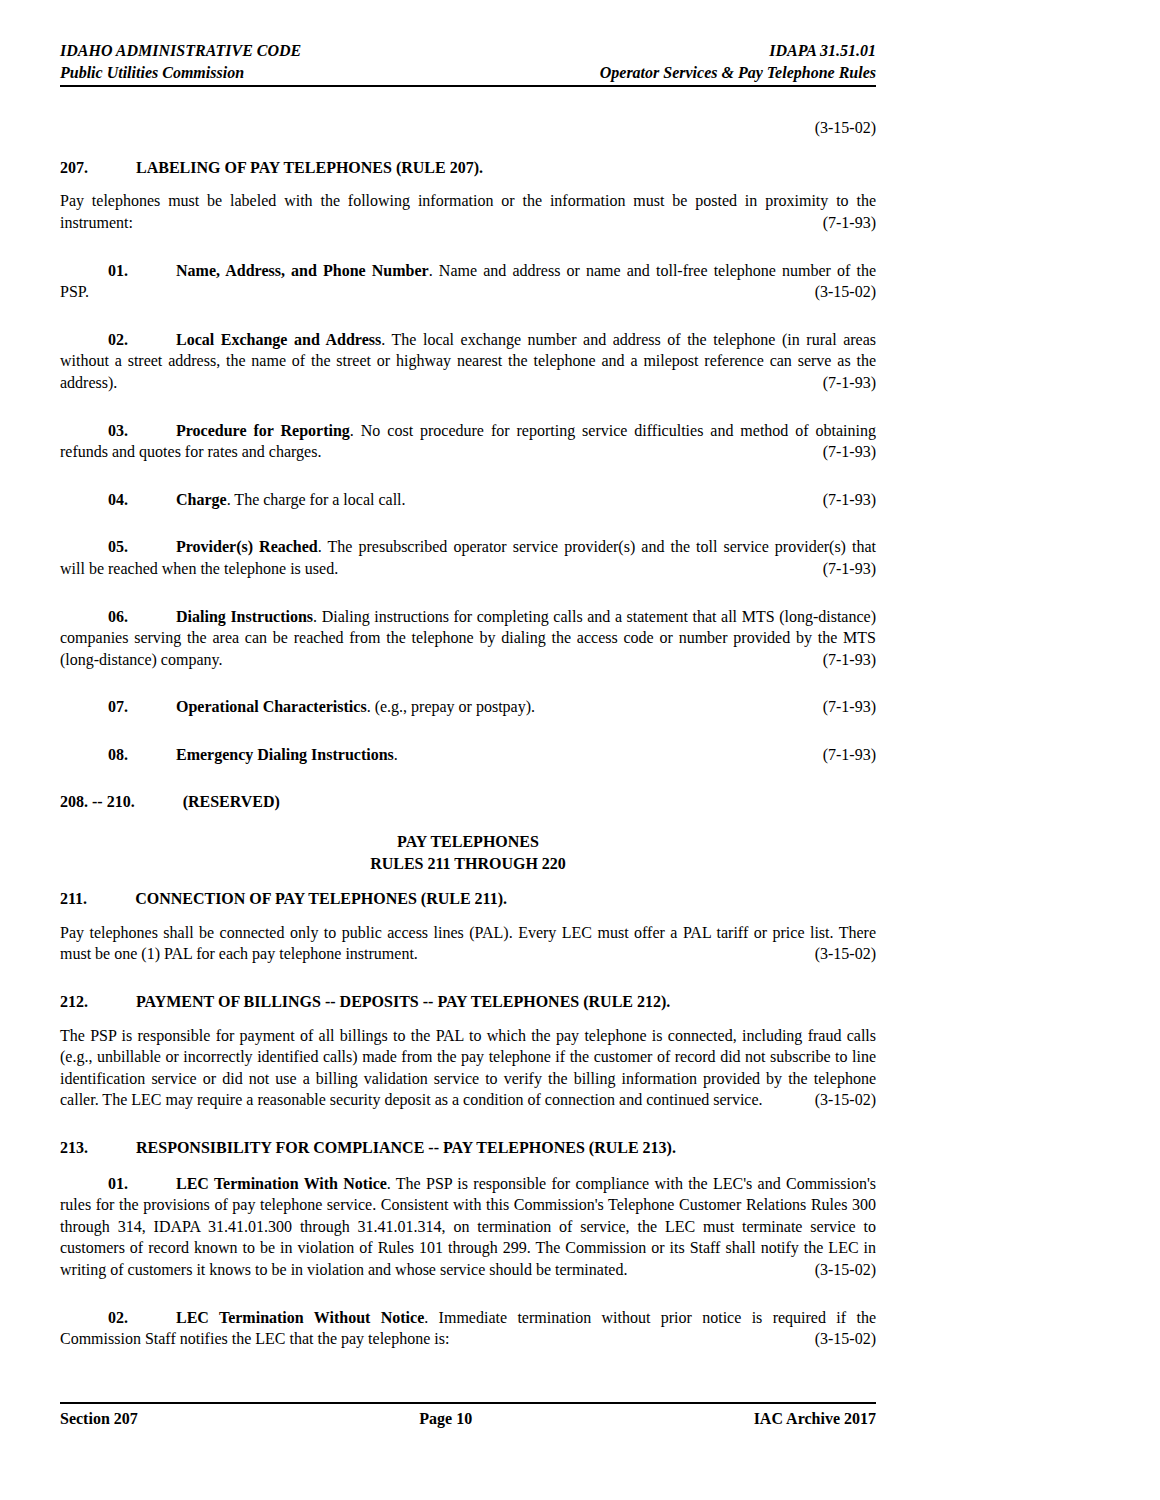IDAHO ADMINISTRATIVE CODE Public Utilities Commission
IDAPA 31.51.01 Operator Services & Pay Telephone Rules
(3-15-02)
207. LABELING OF PAY TELEPHONES (RULE 207).
Pay telephones must be labeled with the following information or the information must be posted in proximity to the instrument:(7-1-93)
01. Name, Address, and Phone Number. Name and address or name and toll-free telephone number of the PSP.(3-15-02)
02. Local Exchange and Address. The local exchange number and address of the telephone (in rural areas without a street address, the name of the street or highway nearest the telephone and a milepost reference can serve as the address).(7-1-93)
03. Procedure for Reporting. No cost procedure for reporting service difficulties and method of obtaining refunds and quotes for rates and charges.(7-1-93)
04. Charge. The charge for a local call.(7-1-93)
05. Provider(s) Reached. The presubscribed operator service provider(s) and the toll service provider(s) that will be reached when the telephone is used.(7-1-93)
06. Dialing Instructions. Dialing instructions for completing calls and a statement that all MTS (long-distance) companies serving the area can be reached from the telephone by dialing the access code or number provided by the MTS (long-distance) company.(7-1-93)
07. Operational Characteristics. (e.g., prepay or postpay).(7-1-93)
08. Emergency Dialing Instructions.(7-1-93)
208. -- 210. (RESERVED)
PAY TELEPHONES
RULES 211 THROUGH 220
211. CONNECTION OF PAY TELEPHONES (RULE 211).
Pay telephones shall be connected only to public access lines (PAL). Every LEC must offer a PAL tariff or price list. There must be one (1) PAL for each pay telephone instrument.(3-15-02)
212. PAYMENT OF BILLINGS -- DEPOSITS -- PAY TELEPHONES (RULE 212).
The PSP is responsible for payment of all billings to the PAL to which the pay telephone is connected, including fraud calls (e.g., unbillable or incorrectly identified calls) made from the pay telephone if the customer of record did not subscribe to line identification service or did not use a billing validation service to verify the billing information provided by the telephone caller. The LEC may require a reasonable security deposit as a condition of connection and continued service.(3-15-02)
213. RESPONSIBILITY FOR COMPLIANCE -- PAY TELEPHONES (RULE 213).
01. LEC Termination With Notice. The PSP is responsible for compliance with the LEC's and Commission's rules for the provisions of pay telephone service. Consistent with this Commission's Telephone Customer Relations Rules 300 through 314, IDAPA 31.41.01.300 through 31.41.01.314, on termination of service, the LEC must terminate service to customers of record known to be in violation of Rules 101 through 299. The Commission or its Staff shall notify the LEC in writing of customers it knows to be in violation and whose service should be terminated.(3-15-02)
02. LEC Termination Without Notice. Immediate termination without prior notice is required if the Commission Staff notifies the LEC that the pay telephone is:(3-15-02)
Section 207
Page 10
IAC Archive 2017